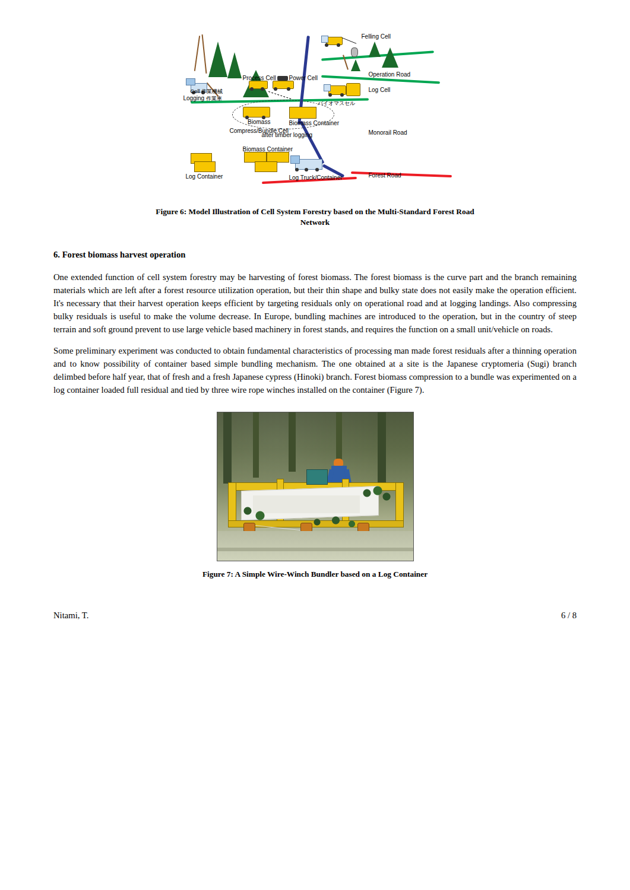Felling Cell
Operation Road
Log Cell
Monorail Road
Forest Road
Power Cell
Process Cell
Logging 作業車
Cell 作業機械
Biomass
Compress/Bundle Cell
Biomass Container
バイオマスセル
after timber logging
Log Container
Biomass Container
Log Truck/Container
Figure 6: Model Illustration of Cell System Forestry based on the Multi-Standard Forest Road
Network
6. Forest biomass harvest operation
One extended function of cell system forestry may be harvesting of forest biomass. The forest biomass is the curve part and the branch remaining materials which are left after a forest resource utilization operation, but their thin shape and bulky state does not easily make the operation efficient. It's necessary that their harvest operation keeps efficient by targeting residuals only on operational road and at logging landings. Also compressing bulky residuals is useful to make the volume decrease. In Europe, bundling machines are introduced to the operation, but in the country of steep terrain and soft ground prevent to use large vehicle based machinery in forest stands, and requires the function on a small unit/vehicle on roads.
Some preliminary experiment was conducted to obtain fundamental characteristics of processing man made forest residuals after a thinning operation and to know possibility of container based simple bundling mechanism. The one obtained at a site is the Japanese cryptomeria (Sugi) branch delimbed before half year, that of fresh and a fresh Japanese cypress (Hinoki) branch. Forest biomass compression to a bundle was experimented on a log container loaded full residual and tied by three wire rope winches installed on the container (Figure 7).
Figure 7: A Simple Wire-Winch Bundler based on a Log Container
Nitami, T.
6 / 8